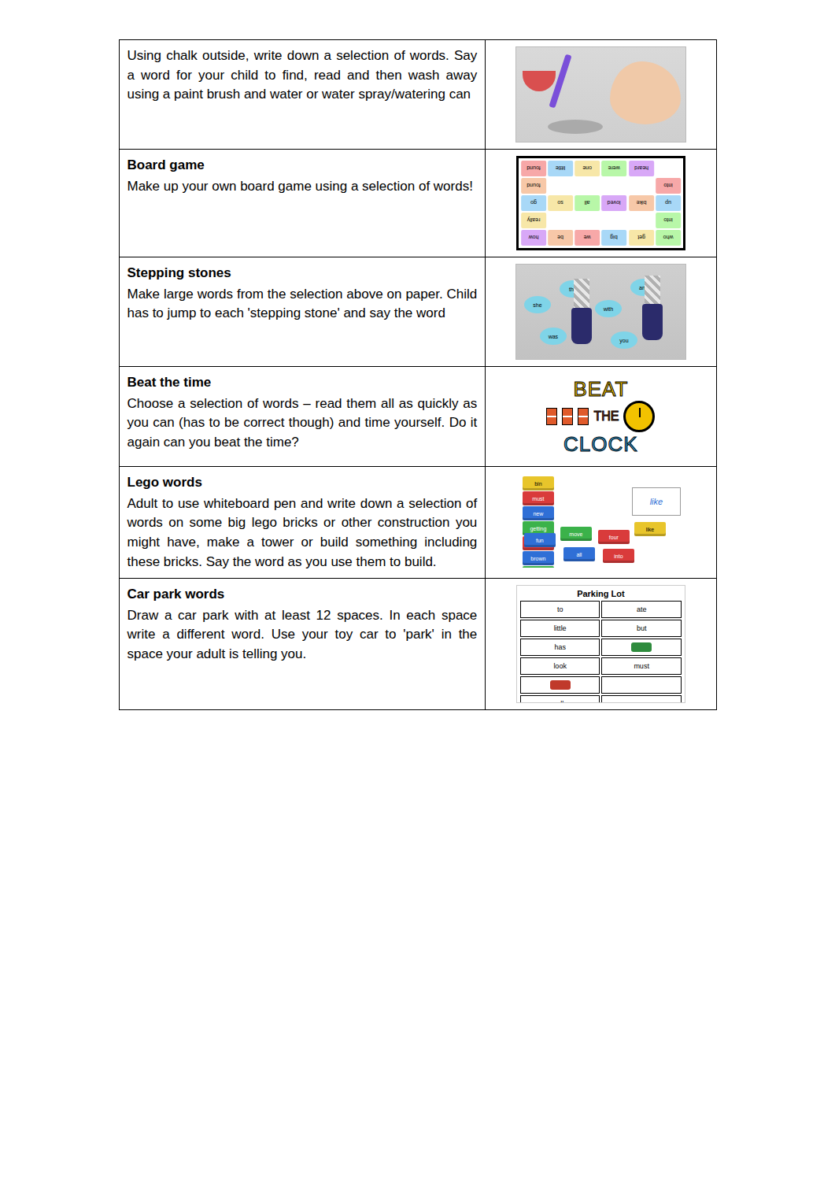| Using chalk outside, write down a selection of words. Say a word for your child to find, read and then wash away using a paint brush and water or water spray/watering can | |
| Board game Make up your own board game using a selection of words! | found little one were heard found into go so all loved bike up really into how be we big get who |
| Stepping stones Make large words from the selection above on paper. Child has to jump to each 'stepping stone' and say the word | she the with and was you |
| Beat the time Choose a selection of words – read them all as quickly as you can (has to be correct though) and time yourself. Do it again can you beat the time? | BEAT THE CLOCK |
| Lego words Adult to use whiteboard pen and write down a selection of words on some big lego bricks or other construction you might have, make a tower or build something including these bricks. Say the word as you use them to build. | bin must new getting their brown black like fun move four like all into |
| Car park words Draw a car park with at least 12 spaces. In each space write a different word. Use your toy car to 'park' in the space your adult is telling you. | Parking Lot to ate little but has look must all on |